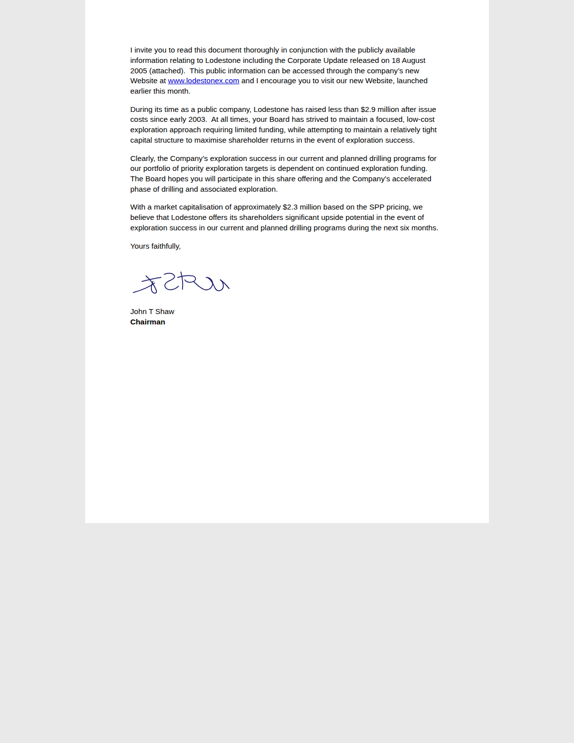I invite you to read this document thoroughly in conjunction with the publicly available information relating to Lodestone including the Corporate Update released on 18 August 2005 (attached). This public information can be accessed through the company’s new Website at www.lodestonex.com and I encourage you to visit our new Website, launched earlier this month.
During its time as a public company, Lodestone has raised less than $2.9 million after issue costs since early 2003. At all times, your Board has strived to maintain a focused, low-cost exploration approach requiring limited funding, while attempting to maintain a relatively tight capital structure to maximise shareholder returns in the event of exploration success.
Clearly, the Company’s exploration success in our current and planned drilling programs for our portfolio of priority exploration targets is dependent on continued exploration funding. The Board hopes you will participate in this share offering and the Company’s accelerated phase of drilling and associated exploration.
With a market capitalisation of approximately $2.3 million based on the SPP pricing, we believe that Lodestone offers its shareholders significant upside potential in the event of exploration success in our current and planned drilling programs during the next six months.
Yours faithfully,
John T Shaw
Chairman